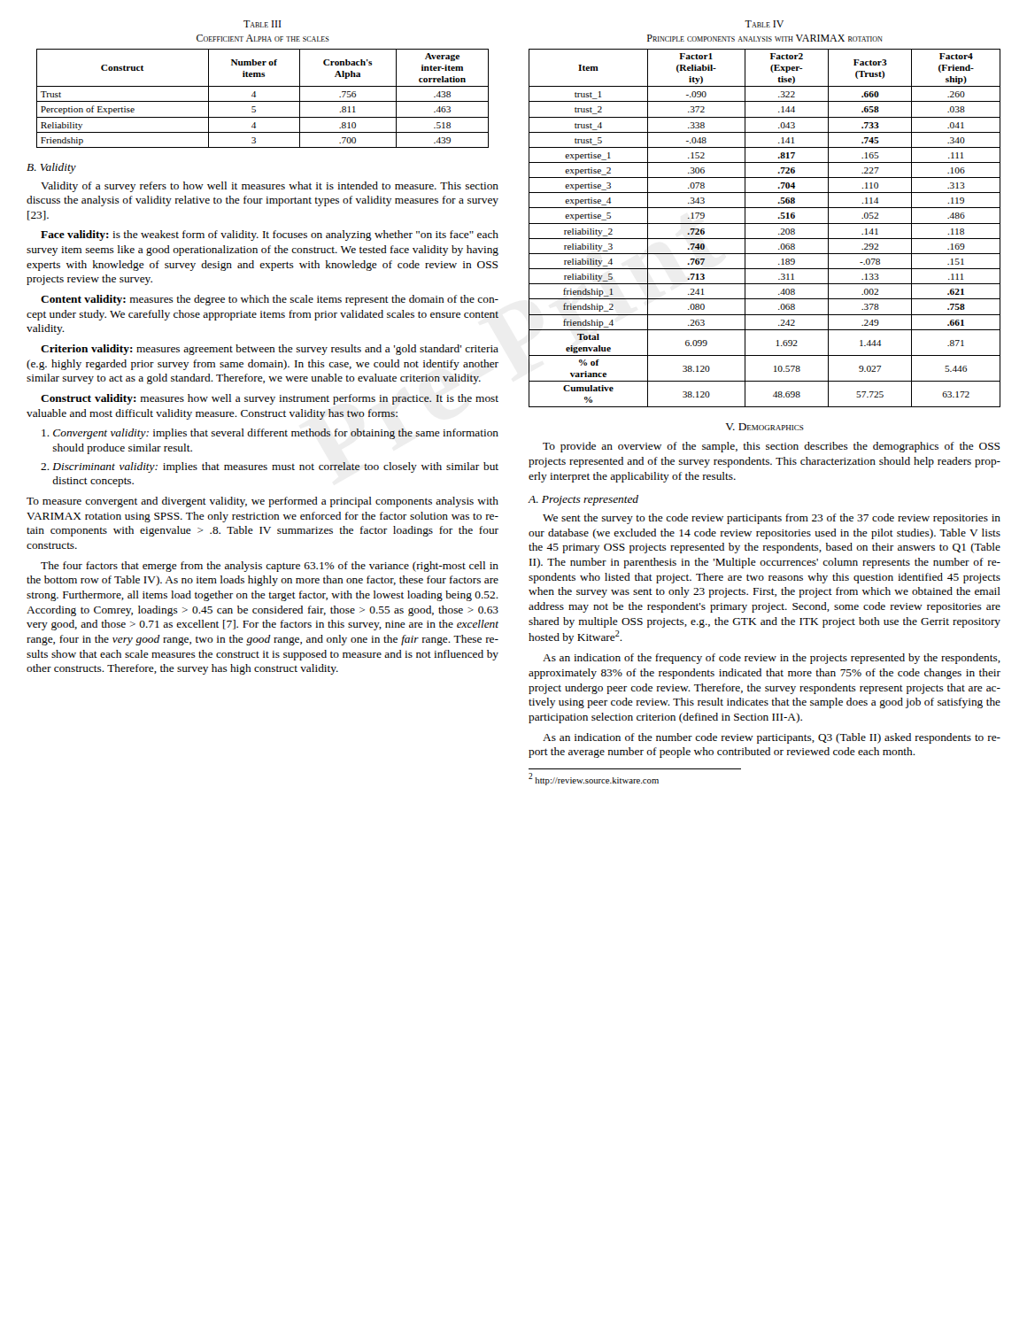Pre-Print
Table III Coefficient Alpha of the scales
| Construct | Number of items | Cronbach's Alpha | Average inter-item correlation |
| --- | --- | --- | --- |
| Trust | 4 | .756 | .438 |
| Perception of Expertise | 5 | .811 | .463 |
| Reliability | 4 | .810 | .518 |
| Friendship | 3 | .700 | .439 |
B. Validity
Validity of a survey refers to how well it measures what it is intended to measure. This section discuss the analysis of validity relative to the four important types of validity measures for a survey [23].
Face validity: is the weakest form of validity. It focuses on analyzing whether "on its face" each survey item seems like a good operationalization of the construct. We tested face validity by having experts with knowledge of survey design and experts with knowledge of code review in OSS projects review the survey.
Content validity: measures the degree to which the scale items represent the domain of the concept under study. We carefully chose appropriate items from prior validated scales to ensure content validity.
Criterion validity: measures agreement between the survey results and a 'gold standard' criteria (e.g. highly regarded prior survey from same domain). In this case, we could not identify another similar survey to act as a gold standard. Therefore, we were unable to evaluate criterion validity.
Construct validity: measures how well a survey instrument performs in practice. It is the most valuable and most difficult validity measure. Construct validity has two forms:
Convergent validity: implies that several different methods for obtaining the same information should produce similar result.
Discriminant validity: implies that measures must not correlate too closely with similar but distinct concepts.
To measure convergent and divergent validity, we performed a principal components analysis with VARIMAX rotation using SPSS. The only restriction we enforced for the factor solution was to retain components with eigenvalue > .8. Table IV summarizes the factor loadings for the four constructs.
The four factors that emerge from the analysis capture 63.1% of the variance (right-most cell in the bottom row of Table IV). As no item loads highly on more than one factor, these four factors are strong. Furthermore, all items load together on the target factor, with the lowest loading being 0.52. According to Comrey, loadings > 0.45 can be considered fair, those > 0.55 as good, those > 0.63 very good, and those > 0.71 as excellent [7]. For the factors in this survey, nine are in the excellent range, four in the very good range, two in the good range, and only one in the fair range. These results show that each scale measures the construct it is supposed to measure and is not influenced by other constructs. Therefore, the survey has high construct validity.
Table IV Principle components analysis with VARIMAX rotation
| Item | Factor1 (Reliabil- ity) | Factor2 (Exper- tise) | Factor3 (Trust) | Factor4 (Friend- ship) |
| --- | --- | --- | --- | --- |
| trust_1 | -.090 | .322 | .660 | .260 |
| trust_2 | .372 | .144 | .658 | .038 |
| trust_4 | .338 | .043 | .733 | .041 |
| trust_5 | -.048 | .141 | .745 | .340 |
| expertise_1 | .152 | .817 | .165 | .111 |
| expertise_2 | .306 | .726 | .227 | .106 |
| expertise_3 | .078 | .704 | .110 | .313 |
| expertise_4 | .343 | .568 | .114 | .119 |
| expertise_5 | .179 | .516 | .052 | .486 |
| reliability_2 | .726 | .208 | .141 | .118 |
| reliability_3 | .740 | .068 | .292 | .169 |
| reliability_4 | .767 | .189 | -.078 | .151 |
| reliability_5 | .713 | .311 | .133 | .111 |
| friendship_1 | .241 | .408 | .002 | .621 |
| friendship_2 | .080 | .068 | .378 | .758 |
| friendship_4 | .263 | .242 | .249 | .661 |
| Total eigenvalue | 6.099 | 1.692 | 1.444 | .871 |
| % of variance | 38.120 | 10.578 | 9.027 | 5.446 |
| Cumulative % | 38.120 | 48.698 | 57.725 | 63.172 |
V. Demographics
To provide an overview of the sample, this section describes the demographics of the OSS projects represented and of the survey respondents. This characterization should help readers properly interpret the applicability of the results.
A. Projects represented
We sent the survey to the code review participants from 23 of the 37 code review repositories in our database (we excluded the 14 code review repositories used in the pilot studies). Table V lists the 45 primary OSS projects represented by the respondents, based on their answers to Q1 (Table II). The number in parenthesis in the 'Multiple occurrences' column represents the number of respondents who listed that project. There are two reasons why this question identified 45 projects when the survey was sent to only 23 projects. First, the project from which we obtained the email address may not be the respondent's primary project. Second, some code review repositories are shared by multiple OSS projects, e.g., the GTK and the ITK project both use the Gerrit repository hosted by Kitware2.
As an indication of the frequency of code review in the projects represented by the respondents, approximately 83% of the respondents indicated that more than 75% of the code changes in their project undergo peer code review. Therefore, the survey respondents represent projects that are actively using peer code review. This result indicates that the sample does a good job of satisfying the participation selection criterion (defined in Section III-A).
As an indication of the number code review participants, Q3 (Table II) asked respondents to report the average number of people who contributed or reviewed code each month.
2 http://review.source.kitware.com